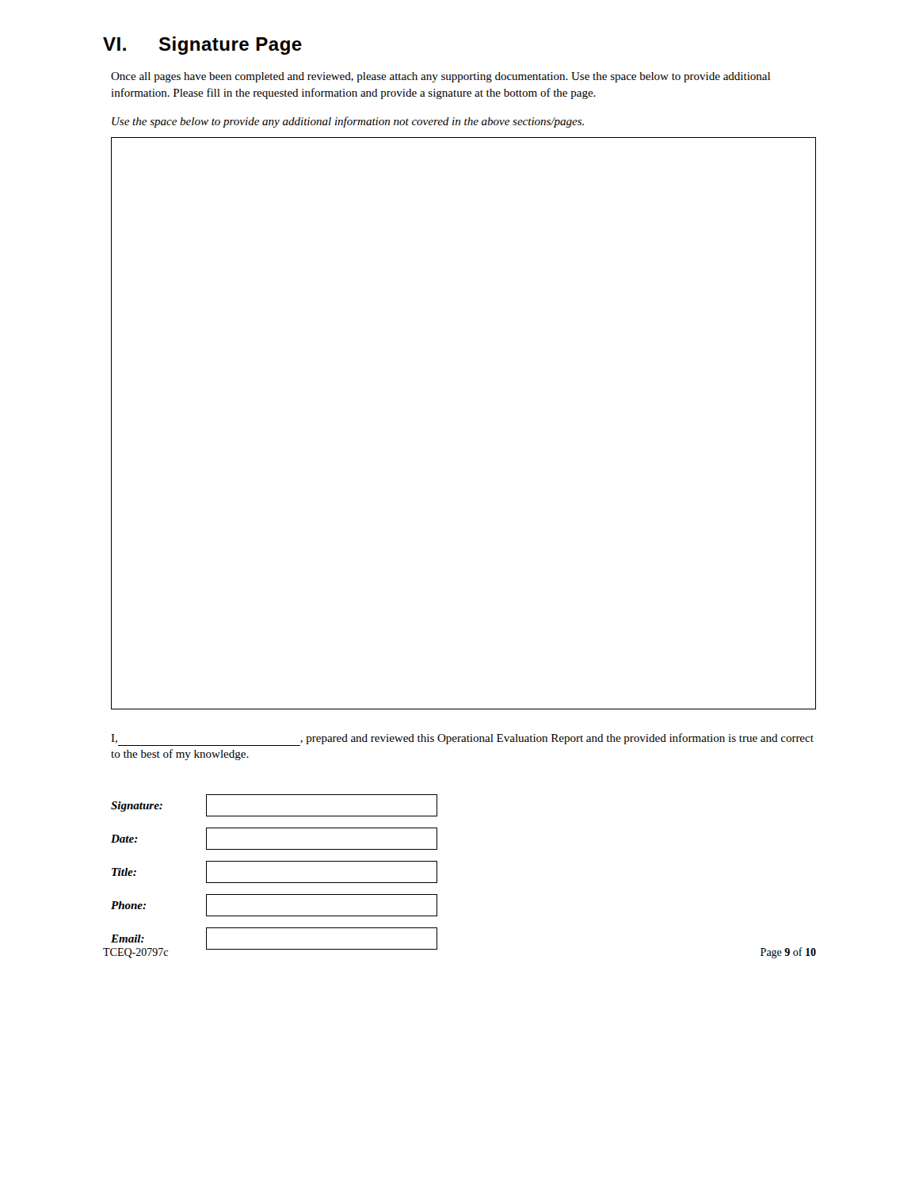VI. Signature Page
Once all pages have been completed and reviewed, please attach any supporting documentation. Use the space below to provide additional information. Please fill in the requested information and provide a signature at the bottom of the page.
Use the space below to provide any additional information not covered in the above sections/pages.
I, , prepared and reviewed this Operational Evaluation Report and the provided information is true and correct to the best of my knowledge.
| Signature: | |
| Date: | |
| Title: | |
| Phone: | |
| Email: | |
TCEQ-20797c
Page 9 of 10